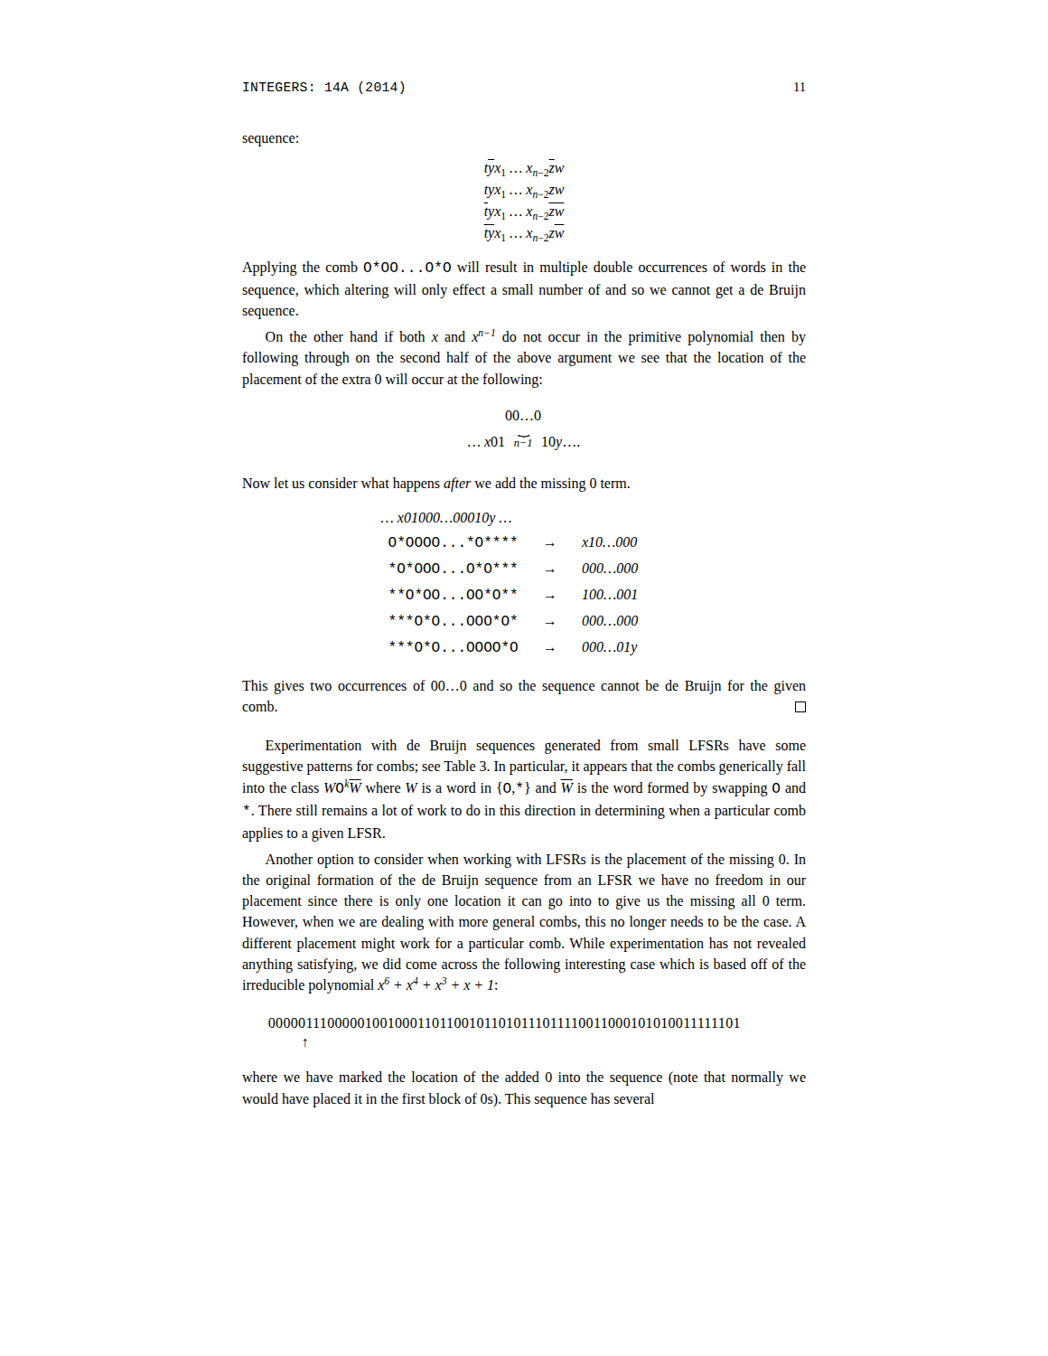INTEGERS: 14A (2014) 11
sequence:
tyx1 … xn−2zw tyx1 … xn−2zw tyx1 … xn−2zw tyx1 … xn−2zw
Applying the comb O*OO...O*O will result in multiple double occurrences of words in the sequence, which altering will only effect a small number of and so we cannot get a de Bruijn sequence.
On the other hand if both x and xn−1 do not occur in the primitive polynomial then by following through on the second half of the above argument we see that the location of the placement of the extra 0 will occur at the following:
… x0100…0⏟n−110y….
Now let us consider what happens after we add the missing 0 term.
| … x01000…00010y … |
| O*OOOO...*O**** | → | x10…000 |
| *O*OOO...O*O*** | → | 000…000 |
| **O*OO...OO*O** | → | 100…001 |
| ***O*O...OOO*O* | → | 000…000 |
| ***O*O...OOOO*O | → | 000…01y |
This gives two occurrences of 00…0 and so the sequence cannot be de Bruijn for the given comb.
Experimentation with de Bruijn sequences generated from small LFSRs have some suggestive patterns for combs; see Table 3. In particular, it appears that the combs generically fall into the class WOkW where W is a word in {O,*} and W is the word formed by swapping O and *. There still remains a lot of work to do in this direction in determining when a particular comb applies to a given LFSR.
Another option to consider when working with LFSRs is the placement of the missing 0. In the original formation of the de Bruijn sequence from an LFSR we have no freedom in our placement since there is only one location it can go into to give us the missing all 0 term. However, when we are dealing with more general combs, this no longer needs to be the case. A different placement might work for a particular comb. While experimentation has not revealed anything satisfying, we did come across the following interesting case which is based off of the irreducible polynomial x6 + x4 + x3 + x + 1:
0000011100000100100011011001011010111011110011000101010011111101
↑
where we have marked the location of the added 0 into the sequence (note that normally we would have placed it in the first block of 0s). This sequence has several